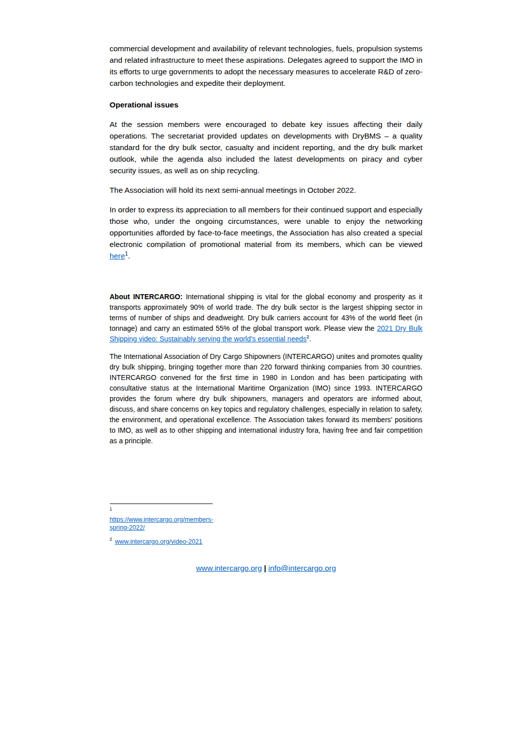commercial development and availability of relevant technologies, fuels, propulsion systems and related infrastructure to meet these aspirations. Delegates agreed to support the IMO in its efforts to urge governments to adopt the necessary measures to accelerate R&D of zero-carbon technologies and expedite their deployment.
Operational issues
At the session members were encouraged to debate key issues affecting their daily operations. The secretariat provided updates on developments with DryBMS – a quality standard for the dry bulk sector, casualty and incident reporting, and the dry bulk market outlook, while the agenda also included the latest developments on piracy and cyber security issues, as well as on ship recycling.
The Association will hold its next semi-annual meetings in October 2022.
In order to express its appreciation to all members for their continued support and especially those who, under the ongoing circumstances, were unable to enjoy the networking opportunities afforded by face-to-face meetings, the Association has also created a special electronic compilation of promotional material from its members, which can be viewed here1.
About INTERCARGO: International shipping is vital for the global economy and prosperity as it transports approximately 90% of world trade. The dry bulk sector is the largest shipping sector in terms of number of ships and deadweight. Dry bulk carriers account for 43% of the world fleet (in tonnage) and carry an estimated 55% of the global transport work. Please view the 2021 Dry Bulk Shipping video: Sustainably serving the world’s essential needs2.
The International Association of Dry Cargo Shipowners (INTERCARGO) unites and promotes quality dry bulk shipping, bringing together more than 220 forward thinking companies from 30 countries. INTERCARGO convened for the first time in 1980 in London and has been participating with consultative status at the International Maritime Organization (IMO) since 1993. INTERCARGO provides the forum where dry bulk shipowners, managers and operators are informed about, discuss, and share concerns on key topics and regulatory challenges, especially in relation to safety, the environment, and operational excellence. The Association takes forward its members’ positions to IMO, as well as to other shipping and international industry fora, having free and fair competition as a principle.
1 https://www.intercargo.org/members-spring-2022/
2 www.intercargo.org/video-2021
www.intercargo.org | info@intercargo.org